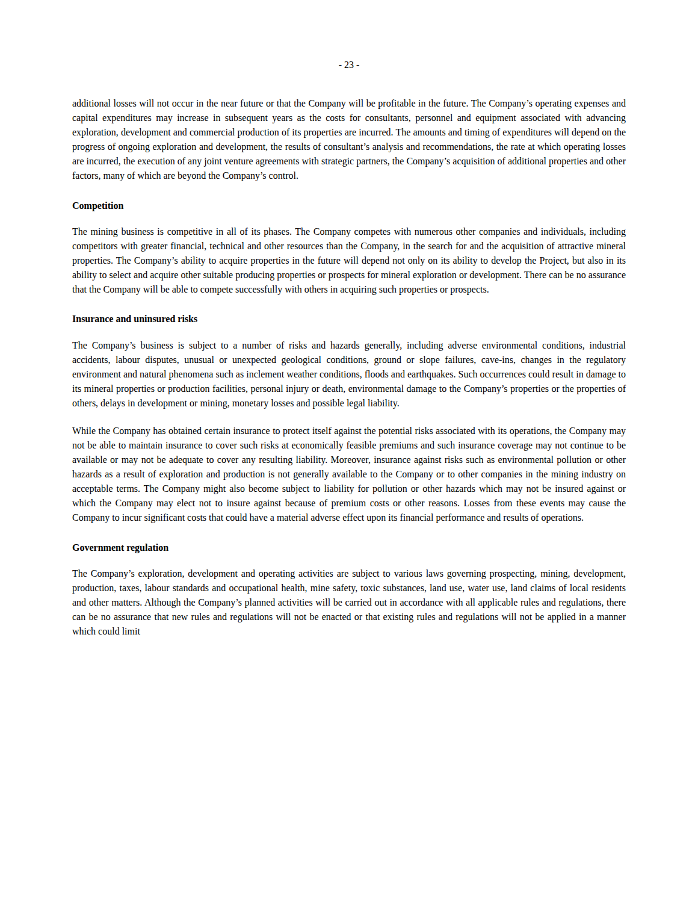- 23 -
additional losses will not occur in the near future or that the Company will be profitable in the future. The Company’s operating expenses and capital expenditures may increase in subsequent years as the costs for consultants, personnel and equipment associated with advancing exploration, development and commercial production of its properties are incurred. The amounts and timing of expenditures will depend on the progress of ongoing exploration and development, the results of consultant’s analysis and recommendations, the rate at which operating losses are incurred, the execution of any joint venture agreements with strategic partners, the Company’s acquisition of additional properties and other factors, many of which are beyond the Company’s control.
Competition
The mining business is competitive in all of its phases. The Company competes with numerous other companies and individuals, including competitors with greater financial, technical and other resources than the Company, in the search for and the acquisition of attractive mineral properties. The Company’s ability to acquire properties in the future will depend not only on its ability to develop the Project, but also in its ability to select and acquire other suitable producing properties or prospects for mineral exploration or development. There can be no assurance that the Company will be able to compete successfully with others in acquiring such properties or prospects.
Insurance and uninsured risks
The Company’s business is subject to a number of risks and hazards generally, including adverse environmental conditions, industrial accidents, labour disputes, unusual or unexpected geological conditions, ground or slope failures, cave-ins, changes in the regulatory environment and natural phenomena such as inclement weather conditions, floods and earthquakes. Such occurrences could result in damage to its mineral properties or production facilities, personal injury or death, environmental damage to the Company’s properties or the properties of others, delays in development or mining, monetary losses and possible legal liability.
While the Company has obtained certain insurance to protect itself against the potential risks associated with its operations, the Company may not be able to maintain insurance to cover such risks at economically feasible premiums and such insurance coverage may not continue to be available or may not be adequate to cover any resulting liability. Moreover, insurance against risks such as environmental pollution or other hazards as a result of exploration and production is not generally available to the Company or to other companies in the mining industry on acceptable terms. The Company might also become subject to liability for pollution or other hazards which may not be insured against or which the Company may elect not to insure against because of premium costs or other reasons. Losses from these events may cause the Company to incur significant costs that could have a material adverse effect upon its financial performance and results of operations.
Government regulation
The Company’s exploration, development and operating activities are subject to various laws governing prospecting, mining, development, production, taxes, labour standards and occupational health, mine safety, toxic substances, land use, water use, land claims of local residents and other matters. Although the Company’s planned activities will be carried out in accordance with all applicable rules and regulations, there can be no assurance that new rules and regulations will not be enacted or that existing rules and regulations will not be applied in a manner which could limit